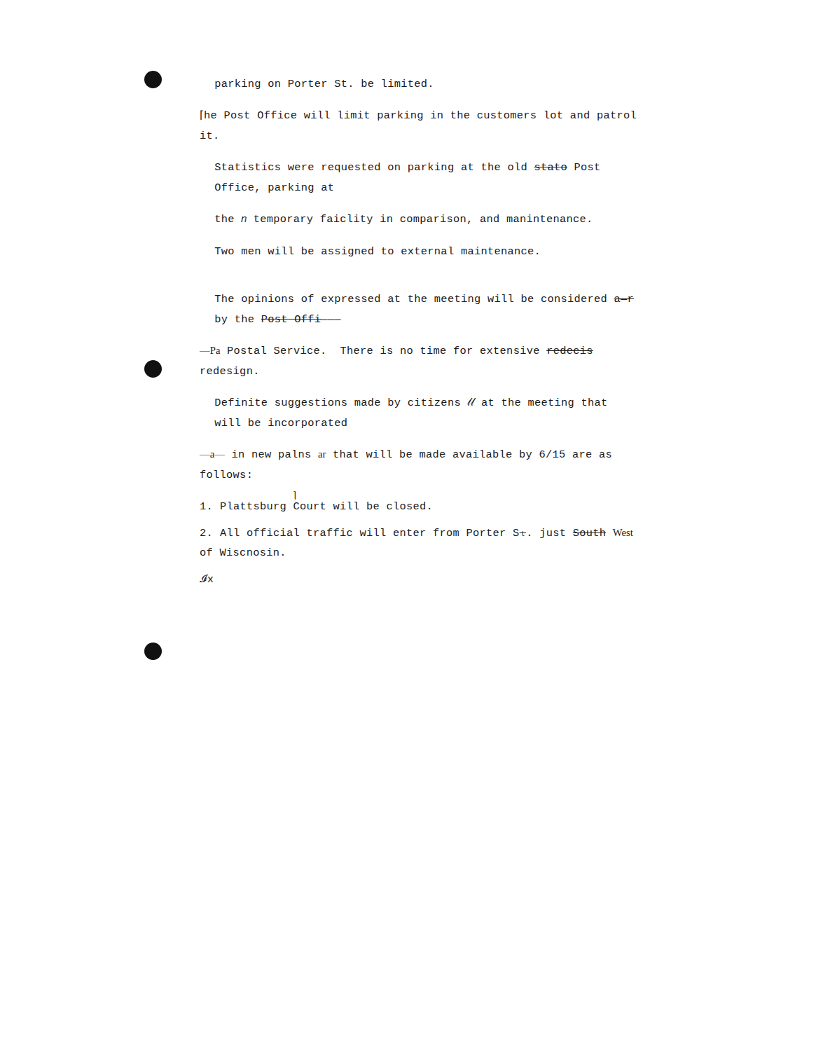parking on Porter St. be limited.
⌈he Post Office will limit parking in the customers lot and patrol it.
Statistics were requested on parking at the old stato Post Office, parking at
the 𝑛 temporary faiclity in comparison, and manintenance.
Two men will be assigned to external maintenance.
The opinions of expressed at the meeting will be considered a—r by the Post Offi———
—Pa Postal Service. There is no time for extensive redecis redesign.
Definite suggestions made by citizens 𝓁𝓁 at the meeting that will be incorporated
—a— in new palns аr that will be made available by 6/15 are as follows:
1. Plattsburg ⌉Court will be closed.
2. All official traffic will enter from Porter Sₜ. just South West of Wiscnosin.
𝓘x